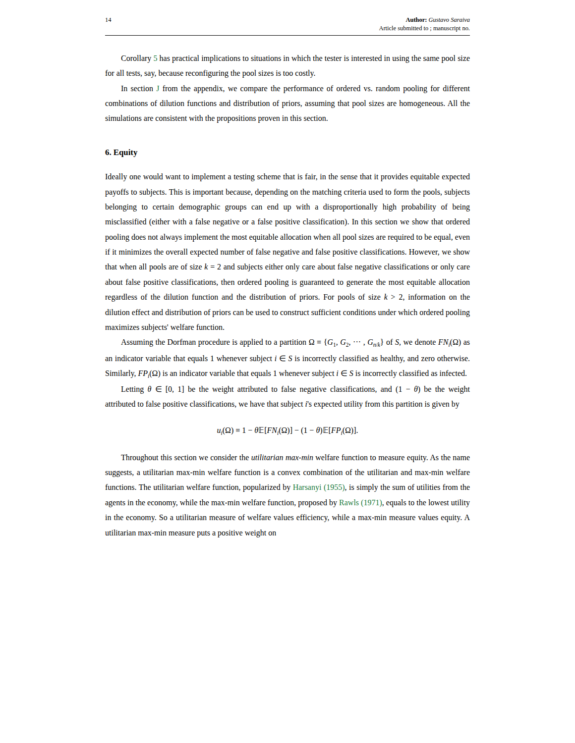14
Author: Gustavo Saraiva
Article submitted to ; manuscript no.
Corollary 5 has practical implications to situations in which the tester is interested in using the same pool size for all tests, say, because reconfiguring the pool sizes is too costly.
In section J from the appendix, we compare the performance of ordered vs. random pooling for different combinations of dilution functions and distribution of priors, assuming that pool sizes are homogeneous. All the simulations are consistent with the propositions proven in this section.
6. Equity
Ideally one would want to implement a testing scheme that is fair, in the sense that it provides equitable expected payoffs to subjects. This is important because, depending on the matching criteria used to form the pools, subjects belonging to certain demographic groups can end up with a disproportionally high probability of being misclassified (either with a false negative or a false positive classification). In this section we show that ordered pooling does not always implement the most equitable allocation when all pool sizes are required to be equal, even if it minimizes the overall expected number of false negative and false positive classifications. However, we show that when all pools are of size k = 2 and subjects either only care about false negative classifications or only care about false positive classifications, then ordered pooling is guaranteed to generate the most equitable allocation regardless of the dilution function and the distribution of priors. For pools of size k > 2, information on the dilution effect and distribution of priors can be used to construct sufficient conditions under which ordered pooling maximizes subjects' welfare function.
Assuming the Dorfman procedure is applied to a partition Ω ≡ {G1, G2, ··· , Gn/k} of S, we denote FNi(Ω) as an indicator variable that equals 1 whenever subject i ∈ S is incorrectly classified as healthy, and zero otherwise. Similarly, FPi(Ω) is an indicator variable that equals 1 whenever subject i ∈ S is incorrectly classified as infected.
Letting θ ∈ [0, 1] be the weight attributed to false negative classifications, and (1 − θ) be the weight attributed to false positive classifications, we have that subject i's expected utility from this partition is given by
ui(Ω) ≡ 1 − θ 𝔼[FNi(Ω)] − (1 − θ)𝔼[FPi(Ω)].
Throughout this section we consider the utilitarian max-min welfare function to measure equity. As the name suggests, a utilitarian max-min welfare function is a convex combination of the utilitarian and max-min welfare functions. The utilitarian welfare function, popularized by Harsanyi (1955), is simply the sum of utilities from the agents in the economy, while the max-min welfare function, proposed by Rawls (1971), equals to the lowest utility in the economy. So a utilitarian measure of welfare values efficiency, while a max-min measure values equity. A utilitarian max-min measure puts a positive weight on